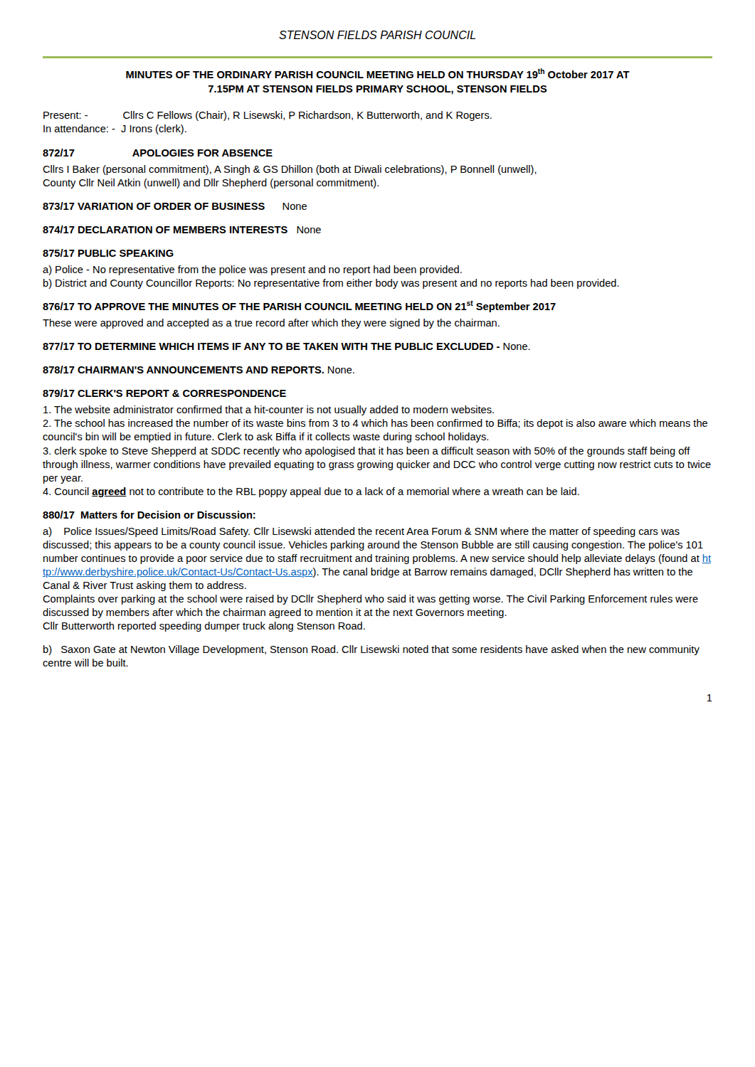STENSON FIELDS PARISH COUNCIL
MINUTES OF THE ORDINARY PARISH COUNCIL MEETING HELD ON THURSDAY 19th October 2017 AT
7.15PM AT STENSON FIELDS PRIMARY SCHOOL, STENSON FIELDS
Present: - Cllrs C Fellows (Chair), R Lisewski, P Richardson, K Butterworth, and K Rogers.
In attendance: - J Irons (clerk).
872/17 APOLOGIES FOR ABSENCE
Cllrs I Baker (personal commitment), A Singh & GS Dhillon (both at Diwali celebrations), P Bonnell (unwell),
County Cllr Neil Atkin (unwell) and Dllr Shepherd (personal commitment).
873/17 VARIATION OF ORDER OF BUSINESS None
874/17 DECLARATION OF MEMBERS INTERESTS None
875/17 PUBLIC SPEAKING
a) Police - No representative from the police was present and no report had been provided.
b) District and County Councillor Reports: No representative from either body was present and no reports had been provided.
876/17 TO APPROVE THE MINUTES OF THE PARISH COUNCIL MEETING HELD ON 21st September 2017
These were approved and accepted as a true record after which they were signed by the chairman.
877/17 TO DETERMINE WHICH ITEMS IF ANY TO BE TAKEN WITH THE PUBLIC EXCLUDED - None.
878/17 CHAIRMAN'S ANNOUNCEMENTS AND REPORTS. None.
879/17 CLERK'S REPORT & CORRESPONDENCE
1. The website administrator confirmed that a hit-counter is not usually added to modern websites.
2. The school has increased the number of its waste bins from 3 to 4 which has been confirmed to Biffa; its depot is also aware which means the council's bin will be emptied in future. Clerk to ask Biffa if it collects waste during school holidays.
3. clerk spoke to Steve Shepperd at SDDC recently who apologised that it has been a difficult season with 50% of the grounds staff being off through illness, warmer conditions have prevailed equating to grass growing quicker and DCC who control verge cutting now restrict cuts to twice per year.
4. Council agreed not to contribute to the RBL poppy appeal due to a lack of a memorial where a wreath can be laid.
880/17 Matters for Decision or Discussion:
a) Police Issues/Speed Limits/Road Safety. Cllr Lisewski attended the recent Area Forum & SNM where the matter of speeding cars was discussed; this appears to be a county council issue. Vehicles parking around the Stenson Bubble are still causing congestion. The police's 101 number continues to provide a poor service due to staff recruitment and training problems. A new service should help alleviate delays (found at http://www.derbyshire.police.uk/Contact-Us/Contact-Us.aspx). The canal bridge at Barrow remains damaged, DCllr Shepherd has written to the Canal & River Trust asking them to address.
Complaints over parking at the school were raised by DCllr Shepherd who said it was getting worse. The Civil Parking Enforcement rules were discussed by members after which the chairman agreed to mention it at the next Governors meeting.
Cllr Butterworth reported speeding dumper truck along Stenson Road.
b) Saxon Gate at Newton Village Development, Stenson Road. Cllr Lisewski noted that some residents have asked when the new community centre will be built.
1